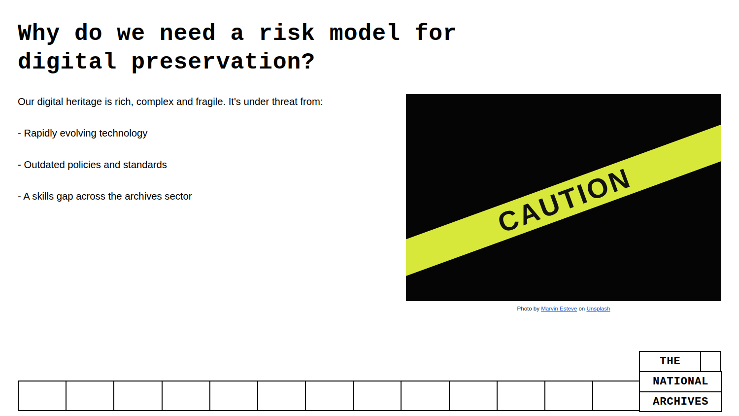Why do we need a risk model for digital preservation?
Our digital heritage is rich, complex and fragile. It's under threat from:
Rapidly evolving technology
Outdated policies and standards
A skills gap across the archives sector
Photo by Marvin Esteve on Unsplash
THE
NATIONAL
ARCHIVES